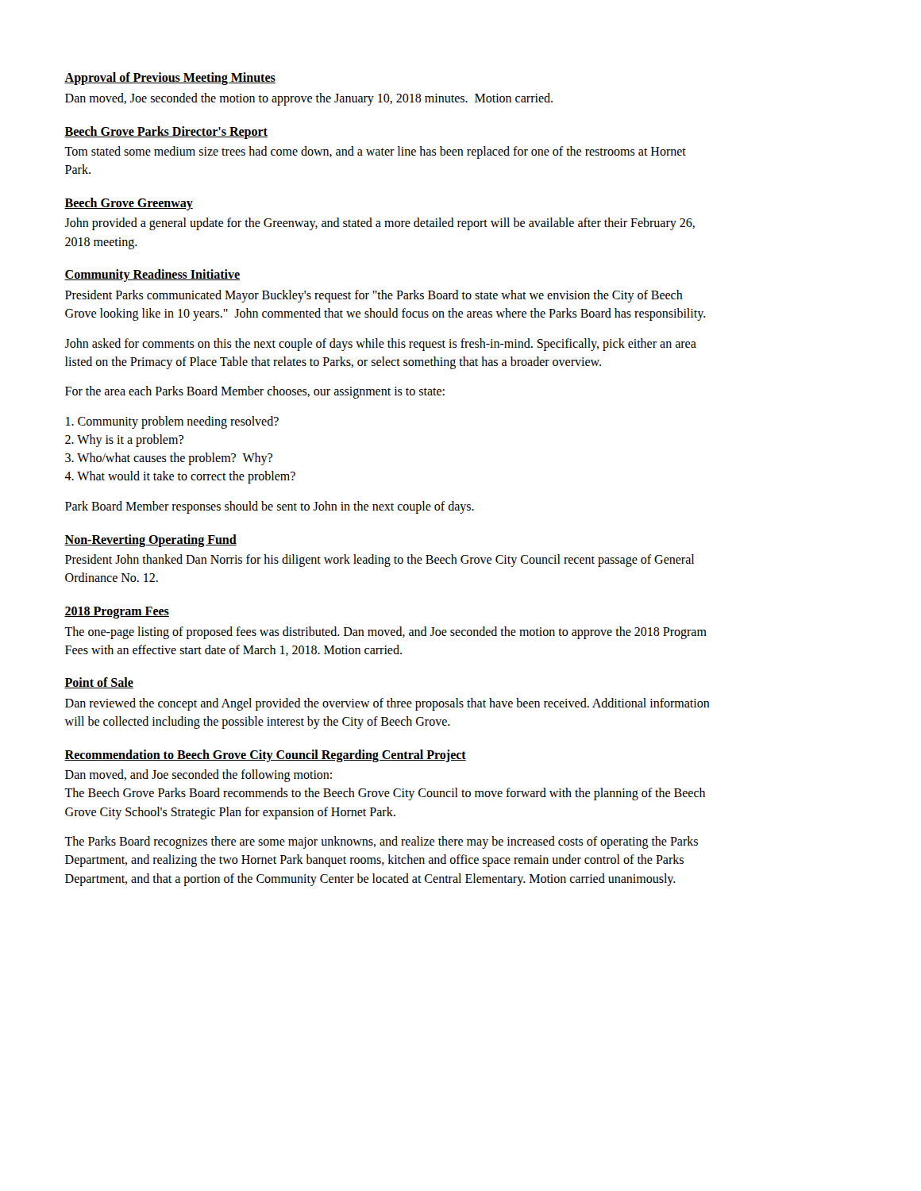Approval of Previous Meeting Minutes
Dan moved, Joe seconded the motion to approve the January 10, 2018 minutes. Motion carried.
Beech Grove Parks Director's Report
Tom stated some medium size trees had come down, and a water line has been replaced for one of the restrooms at Hornet Park.
Beech Grove Greenway
John provided a general update for the Greenway, and stated a more detailed report will be available after their February 26, 2018 meeting.
Community Readiness Initiative
President Parks communicated Mayor Buckley's request for "the Parks Board to state what we envision the City of Beech Grove looking like in 10 years." John commented that we should focus on the areas where the Parks Board has responsibility.
John asked for comments on this the next couple of days while this request is fresh-in-mind. Specifically, pick either an area listed on the Primacy of Place Table that relates to Parks, or select something that has a broader overview.
For the area each Parks Board Member chooses, our assignment is to state:
1. Community problem needing resolved?
2. Why is it a problem?
3. Who/what causes the problem? Why?
4. What would it take to correct the problem?
Park Board Member responses should be sent to John in the next couple of days.
Non-Reverting Operating Fund
President John thanked Dan Norris for his diligent work leading to the Beech Grove City Council recent passage of General Ordinance No. 12.
2018 Program Fees
The one-page listing of proposed fees was distributed. Dan moved, and Joe seconded the motion to approve the 2018 Program Fees with an effective start date of March 1, 2018. Motion carried.
Point of Sale
Dan reviewed the concept and Angel provided the overview of three proposals that have been received. Additional information will be collected including the possible interest by the City of Beech Grove.
Recommendation to Beech Grove City Council Regarding Central Project
Dan moved, and Joe seconded the following motion:
The Beech Grove Parks Board recommends to the Beech Grove City Council to move forward with the planning of the Beech Grove City School's Strategic Plan for expansion of Hornet Park.
The Parks Board recognizes there are some major unknowns, and realize there may be increased costs of operating the Parks Department, and realizing the two Hornet Park banquet rooms, kitchen and office space remain under control of the Parks Department, and that a portion of the Community Center be located at Central Elementary. Motion carried unanimously.